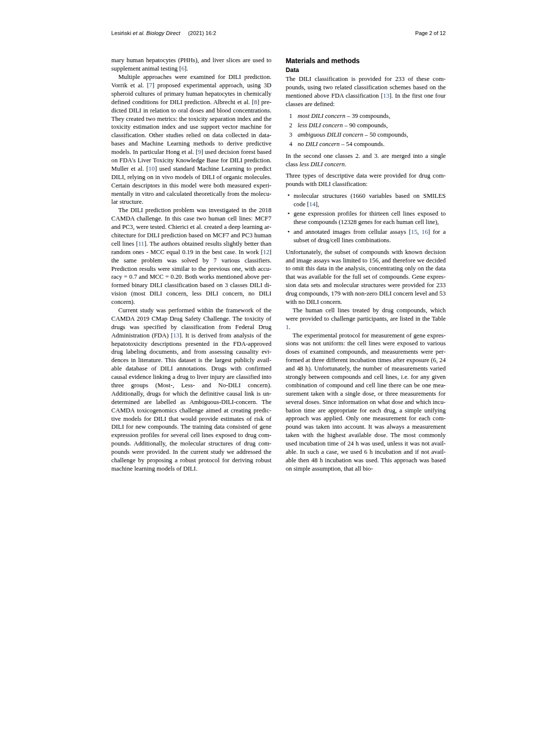Lesiński et al. Biology Direct (2021) 16:2
Page 2 of 12
mary human hepatocytes (PHHs), and liver slices are used to supplement animal testing [6].
Multiple approaches were examined for DILI prediction. Vorrik et al. [7] proposed experimental approach, using 3D spheroid cultures of primary human hepatocytes in chemically defined conditions for DILI prediction. Albrecht et al. [8] predicted DILI in relation to oral doses and blood concentrations. They created two metrics: the toxicity separation index and the toxicity estimation index and use support vector machine for classification. Other studies relied on data collected in databases and Machine Learning methods to derive predictive models. In particular Hong et al. [9] used decision forest based on FDA's Liver Toxicity Knowledge Base for DILI prediction. Muller et al. [10] used standard Machine Learning to predict DILI, relying on in vivo models of DILI of organic molecules. Certain descriptors in this model were both measured experimentally in vitro and calculated theoretically from the molecular structure.
The DILI prediction problem was investigated in the 2018 CAMDA challenge. In this case two human cell lines: MCF7 and PC3, were tested. Chierici et al. created a deep learning architecture for DILI prediction based on MCF7 and PC3 human cell lines [11]. The authors obtained results slightly better than random ones - MCC equal 0.19 in the best case. In work [12] the same problem was solved by 7 various classifiers. Prediction results were similar to the previous one, with accuracy = 0.7 and MCC = 0.20. Both works mentioned above performed binary DILI classification based on 3 classes DILI division (most DILI concern, less DILI concern, no DILI concern).
Current study was performed within the framework of the CAMDA 2019 CMap Drug Safety Challenge. The toxicity of drugs was specified by classification from Federal Drug Administration (FDA) [13]. It is derived from analysis of the hepatotoxicity descriptions presented in the FDA-approved drug labeling documents, and from assessing causality evidences in literature. This dataset is the largest publicly available database of DILI annotations. Drugs with confirmed causal evidence linking a drug to liver injury are classified into three groups (Most-, Less- and No-DILI concern). Additionally, drugs for which the definitive causal link is undetermined are labelled as Ambiguous-DILI-concern. The CAMDA toxicogenomics challenge aimed at creating predictive models for DILI that would provide estimates of risk of DILI for new compounds. The training data consisted of gene expression profiles for several cell lines exposed to drug compounds. Additionally, the molecular structures of drug compounds were provided. In the current study we addressed the challenge by proposing a robust protocol for deriving robust machine learning models of DILI.
Materials and methods
Data
The DILI classification is provided for 233 of these compounds, using two related classification schemes based on the mentioned above FDA classification [13]. In the first one four classes are defined:
most DILI concern – 39 compounds,
less DILI concern – 90 compounds,
ambiguous DILII concern – 50 compounds,
no DILI concern – 54 compounds.
In the second one classes 2. and 3. are merged into a single class less DILI concern.
Three types of descriptive data were provided for drug compounds with DILI classification:
molecular structures (1660 variables based on SMILES code [14],
gene expression profiles for thirteen cell lines exposed to these compounds (12328 genes for each human cell line),
and annotated images from cellular assays [15, 16] for a subset of drug/cell lines combinations.
Unfortunately, the subset of compounds with known decision and image assays was limited to 156, and therefore we decided to omit this data in the analysis, concentrating only on the data that was available for the full set of compounds. Gene expression data sets and molecular structures were provided for 233 drug compounds, 179 with non-zero DILI concern level and 53 with no DILI concern.
The human cell lines treated by drug compounds, which were provided to challenge participants, are listed in the Table 1.
The experimental protocol for measurement of gene expressions was not uniform: the cell lines were exposed to various doses of examined compounds, and measurements were performed at three different incubation times after exposure (6, 24 and 48 h). Unfortunately, the number of measurements varied strongly between compounds and cell lines, i.e. for any given combination of compound and cell line there can be one measurement taken with a single dose, or three measurements for several doses. Since information on what dose and which incubation time are appropriate for each drug, a simple unifying approach was applied. Only one measurement for each compound was taken into account. It was always a measurement taken with the highest available dose. The most commonly used incubation time of 24 h was used, unless it was not available. In such a case, we used 6 h incubation and if not available then 48 h incubation was used. This approach was based on simple assumption, that all bio-